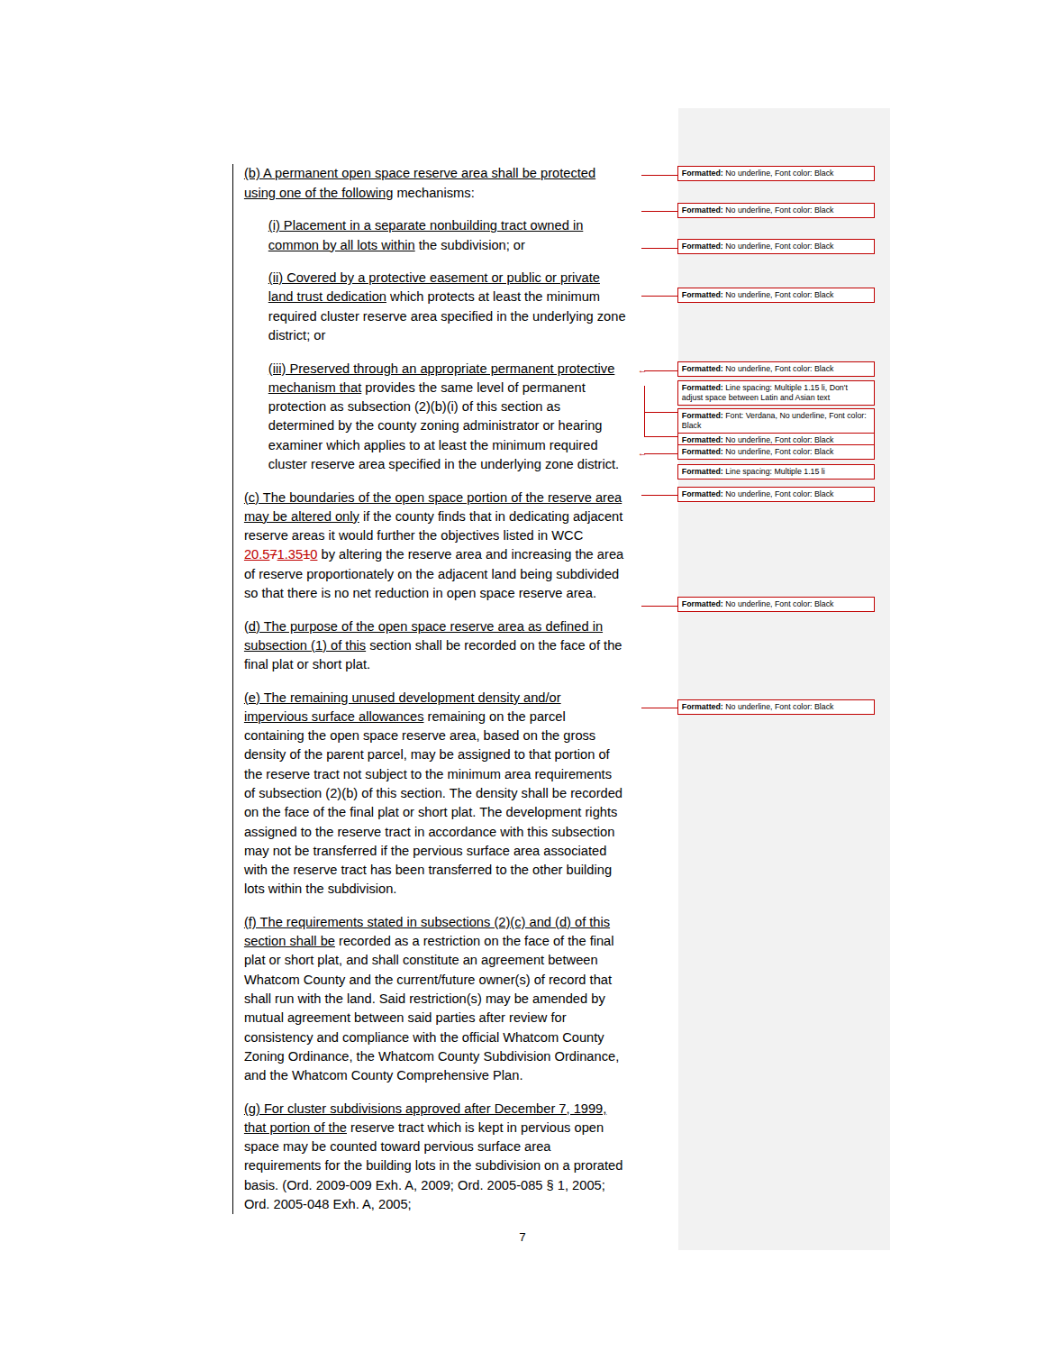(b) A permanent open space reserve area shall be protected using one of the following mechanisms:
(i) Placement in a separate nonbuilding tract owned in common by all lots within the subdivision; or
(ii) Covered by a protective easement or public or private land trust dedication which protects at least the minimum required cluster reserve area specified in the underlying zone district; or
(iii) Preserved through an appropriate permanent protective mechanism that provides the same level of permanent protection as subsection (2)(b)(i) of this section as determined by the county zoning administrator or hearing examiner which applies to at least the minimum required cluster reserve area specified in the underlying zone district.
(c) The boundaries of the open space portion of the reserve area may be altered only if the county finds that in dedicating adjacent reserve areas it would further the objectives listed in WCC 20.571.3510 by altering the reserve area and increasing the area of reserve proportionately on the adjacent land being subdivided so that there is no net reduction in open space reserve area.
(d) The purpose of the open space reserve area as defined in subsection (1) of this section shall be recorded on the face of the final plat or short plat.
(e) The remaining unused development density and/or impervious surface allowances remaining on the parcel containing the open space reserve area, based on the gross density of the parent parcel, may be assigned to that portion of the reserve tract not subject to the minimum area requirements of subsection (2)(b) of this section. The density shall be recorded on the face of the final plat or short plat. The development rights assigned to the reserve tract in accordance with this subsection may not be transferred if the pervious surface area associated with the reserve tract has been transferred to the other building lots within the subdivision.
(f) The requirements stated in subsections (2)(c) and (d) of this section shall be recorded as a restriction on the face of the final plat or short plat, and shall constitute an agreement between Whatcom County and the current/future owner(s) of record that shall run with the land. Said restriction(s) may be amended by mutual agreement between said parties after review for consistency and compliance with the official Whatcom County Zoning Ordinance, the Whatcom County Subdivision Ordinance, and the Whatcom County Comprehensive Plan.
(g) For cluster subdivisions approved after December 7, 1999, that portion of the reserve tract which is kept in pervious open space may be counted toward pervious surface area requirements for the building lots in the subdivision on a prorated basis. (Ord. 2009-009 Exh. A, 2009; Ord. 2005-085 § 1, 2005; Ord. 2005-048 Exh. A, 2005;
Formatted: No underline, Font color: Black
Formatted: No underline, Font color: Black
Formatted: No underline, Font color: Black
Formatted: No underline, Font color: Black
←
Formatted: No underline, Font color: Black
Formatted: Line spacing: Multiple 1.15 li, Don't adjust space between Latin and Asian text
Formatted: Font: Verdana, No underline, Font color: Black
Formatted: No underline, Font color: Black
←
Formatted: No underline, Font color: Black
Formatted: Line spacing: Multiple 1.15 li
Formatted: No underline, Font color: Black
Formatted: No underline, Font color: Black
Formatted: No underline, Font color: Black
7